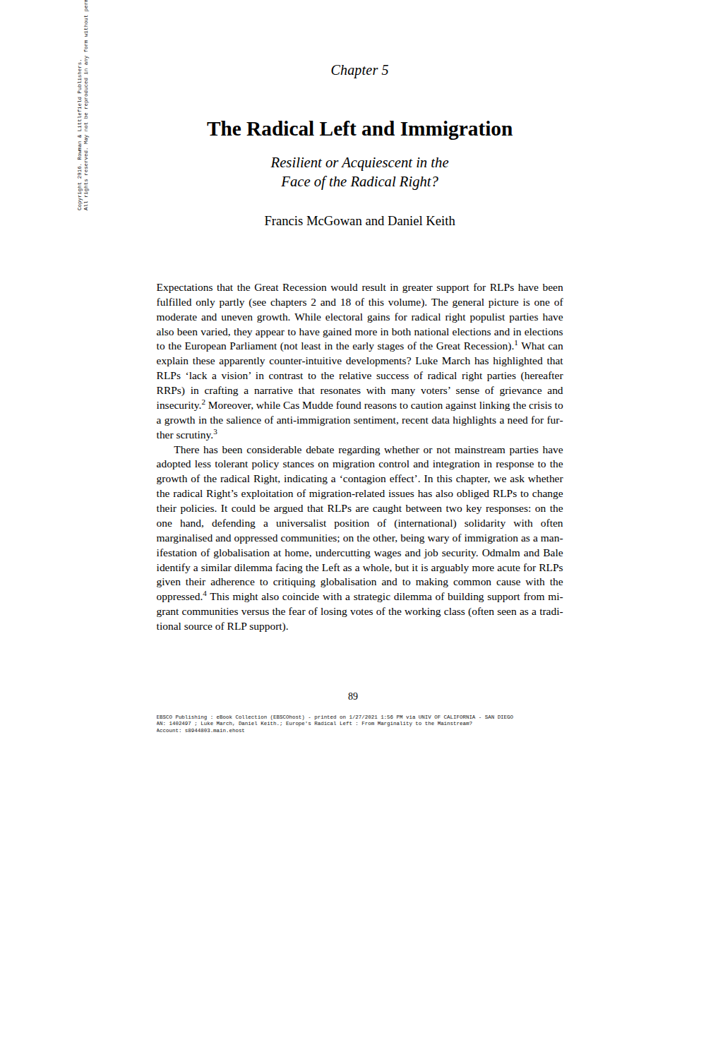Copyright 2016. Rowman & Littlefield Publishers.
All rights reserved. May not be reproduced in any form without permission from the publisher, except fair uses permitted under U.S. or applicable copyright law.
Chapter 5
The Radical Left and Immigration
Resilient or Acquiescent in the
Face of the Radical Right?
Francis McGowan and Daniel Keith
Expectations that the Great Recession would result in greater support for RLPs have been fulfilled only partly (see chapters 2 and 18 of this volume). The general picture is one of moderate and uneven growth. While electoral gains for radical right populist parties have also been varied, they appear to have gained more in both national elections and in elections to the European Parliament (not least in the early stages of the Great Recession).1 What can explain these apparently counter-intuitive developments? Luke March has highlighted that RLPs ‘lack a vision’ in contrast to the relative success of radical right parties (hereafter RRPs) in crafting a narrative that resonates with many voters’ sense of grievance and insecurity.2 Moreover, while Cas Mudde found reasons to caution against linking the crisis to a growth in the salience of anti-immigration sentiment, recent data highlights a need for further scrutiny.3
There has been considerable debate regarding whether or not mainstream parties have adopted less tolerant policy stances on migration control and integration in response to the growth of the radical Right, indicating a ‘contagion effect’. In this chapter, we ask whether the radical Right’s exploitation of migration-related issues has also obliged RLPs to change their policies. It could be argued that RLPs are caught between two key responses: on the one hand, defending a universalist position of (international) solidarity with often marginalised and oppressed communities; on the other, being wary of immigration as a manifestation of globalisation at home, undercutting wages and job security. Odmalm and Bale identify a similar dilemma facing the Left as a whole, but it is arguably more acute for RLPs given their adherence to critiquing globalisation and to making common cause with the oppressed.4 This might also coincide with a strategic dilemma of building support from migrant communities versus the fear of losing votes of the working class (often seen as a traditional source of RLP support).
89
EBSCO Publishing : eBook Collection (EBSCOhost) - printed on 1/27/2021 1:56 PM via UNIV OF CALIFORNIA - SAN DIEGO
AN: 1402497 ; Luke March, Daniel Keith.; Europe's Radical Left : From Marginality to the Mainstream?
Account: s8944803.main.ehost